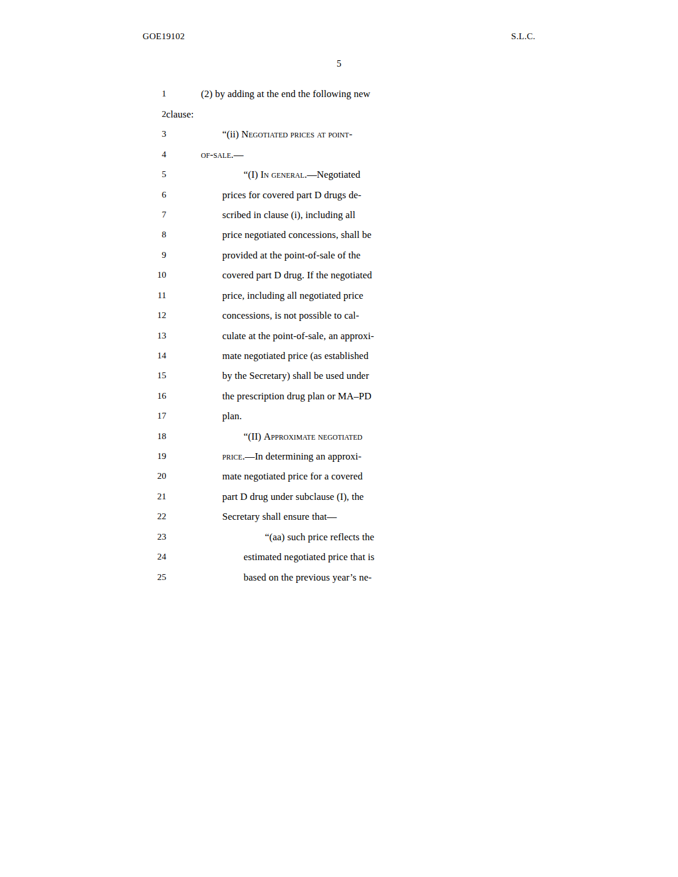GOE19102 S.L.C.
5
| 1 | (2) by adding at the end the following new |
| 2 | clause: |
| 3 | “(ii) Negotiated prices at point- |
| 4 | of-sale .— |
| 5 | “(I) In general .—Negotiated |
| 6 | prices for covered part D drugs de- |
| 7 | scribed in clause (i), including all |
| 8 | price negotiated concessions, shall be |
| 9 | provided at the point-of-sale of the |
| 10 | covered part D drug. If the negotiated |
| 11 | price, including all negotiated price |
| 12 | concessions, is not possible to cal- |
| 13 | culate at the point-of-sale, an approxi- |
| 14 | mate negotiated price (as established |
| 15 | by the Secretary) shall be used under |
| 16 | the prescription drug plan or MA–PD |
| 17 | plan. |
| 18 | “(II) Approximate negotiated |
| 19 | price .—In determining an approxi- |
| 20 | mate negotiated price for a covered |
| 21 | part D drug under subclause (I), the |
| 22 | Secretary shall ensure that— |
| 23 | “(aa) such price reflects the |
| 24 | estimated negotiated price that is |
| 25 | based on the previous year’s ne- |